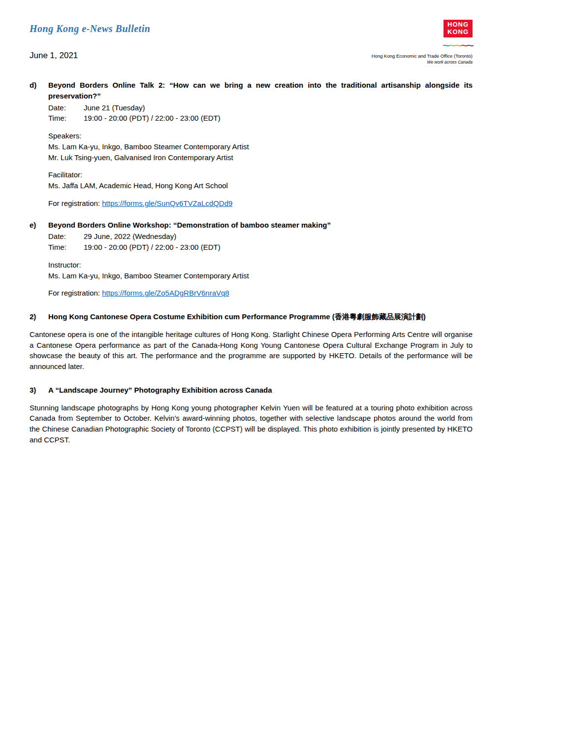Hong Kong e-News Bulletin
June 1, 2021
HONG
KONG
~~~~~
Hong Kong Economic and Trade Office (Toronto)
We work across Canada
d)
Beyond Borders Online Talk 2: “How can we bring a new creation into the traditional artisanship alongside its preservation?”
Date: June 21 (Tuesday)
Time: 19:00 - 20:00 (PDT) / 22:00 - 23:00 (EDT)
Speakers:
Ms. Lam Ka-yu, Inkgo, Bamboo Steamer Contemporary Artist
Mr. Luk Tsing-yuen, Galvanised Iron Contemporary Artist
Facilitator:
Ms. Jaffa LAM, Academic Head, Hong Kong Art School
For registration: https://forms.gle/SunQv6TVZaLcdQDd9
e)
Beyond Borders Online Workshop: “Demonstration of bamboo steamer making”
Date: 29 June, 2022 (Wednesday)
Time: 19:00 - 20:00 (PDT) / 22:00 - 23:00 (EDT)
Instructor:
Ms. Lam Ka-yu, Inkgo, Bamboo Steamer Contemporary Artist
For registration: https://forms.gle/Zo5ADgRBrV6nraVq8
2) Hong Kong Cantonese Opera Costume Exhibition cum Performance Programme (香港粵劇服飾藏品展演計劃)
Cantonese opera is one of the intangible heritage cultures of Hong Kong. Starlight Chinese Opera Performing Arts Centre will organise a Cantonese Opera performance as part of the Canada-Hong Kong Young Cantonese Opera Cultural Exchange Program in July to showcase the beauty of this art. The performance and the programme are supported by HKETO. Details of the performance will be announced later.
3) A “Landscape Journey” Photography Exhibition across Canada
Stunning landscape photographs by Hong Kong young photographer Kelvin Yuen will be featured at a touring photo exhibition across Canada from September to October. Kelvin’s award-winning photos, together with selective landscape photos around the world from the Chinese Canadian Photographic Society of Toronto (CCPST) will be displayed. This photo exhibition is jointly presented by HKETO and CCPST.